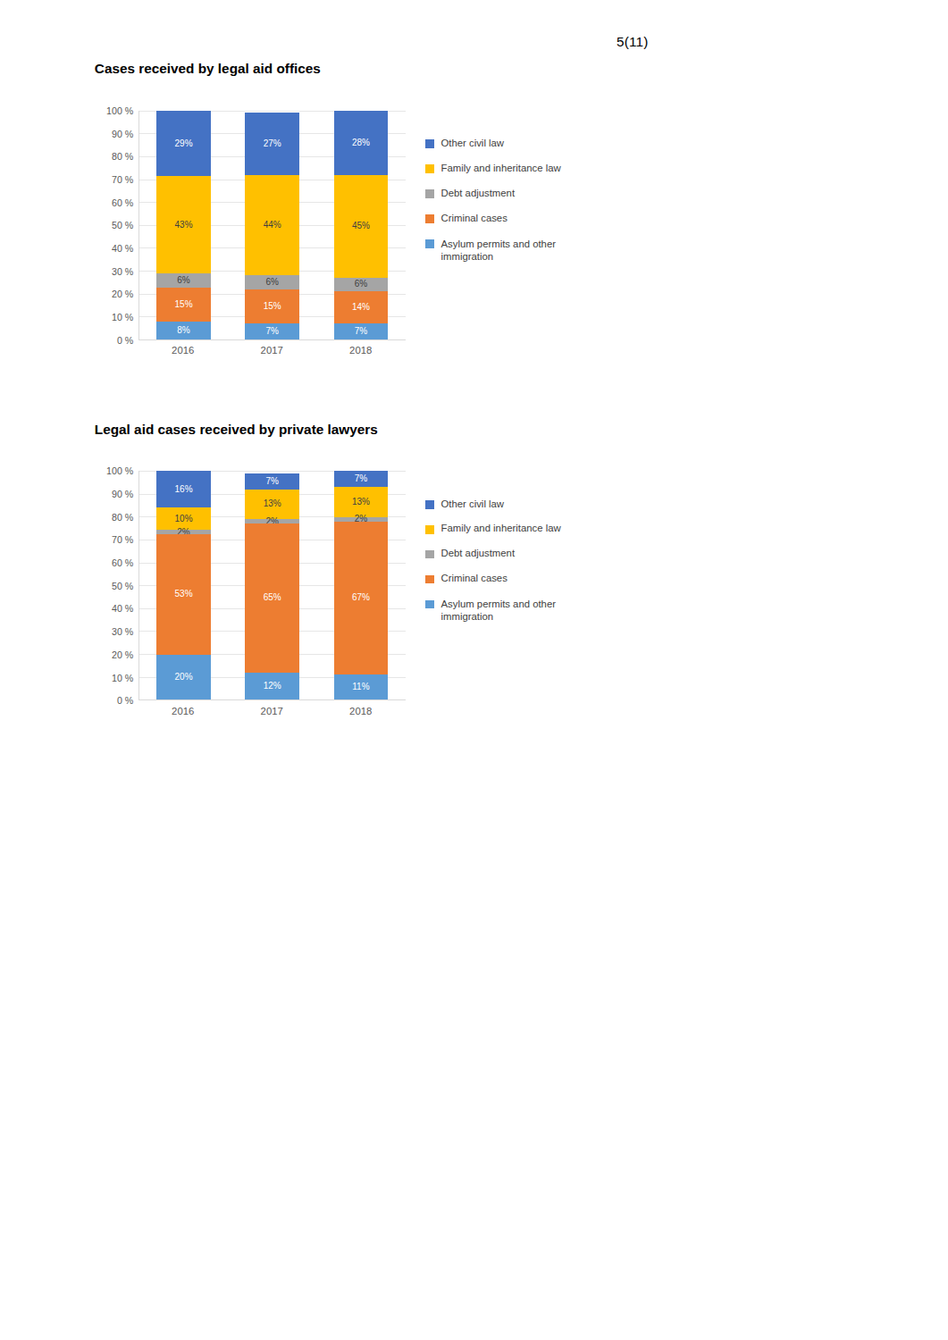5(11)
Cases received by legal aid offices
100 % 90 % 80 % 70 % 60 % 50 % 40 % 30 % 20 % 10 % 0 %
29%
43%
6%
15%
8%
27%
44%
6%
15%
7%
28%
45%
6%
14%
7%
2016 2017 2018
Other civil law
Family and inheritance law
Debt adjustment
Criminal cases
Asylum permits and other immigration
Legal aid cases received by private lawyers
100 % 90 % 80 % 70 % 60 % 50 % 40 % 30 % 20 % 10 % 0 %
16%
10%
2%
53%
20%
7%
13%
2%
65%
12%
7%
13%
2%
67%
11%
2016 2017 2018
Other civil law
Family and inheritance law
Debt adjustment
Criminal cases
Asylum permits and other immigration